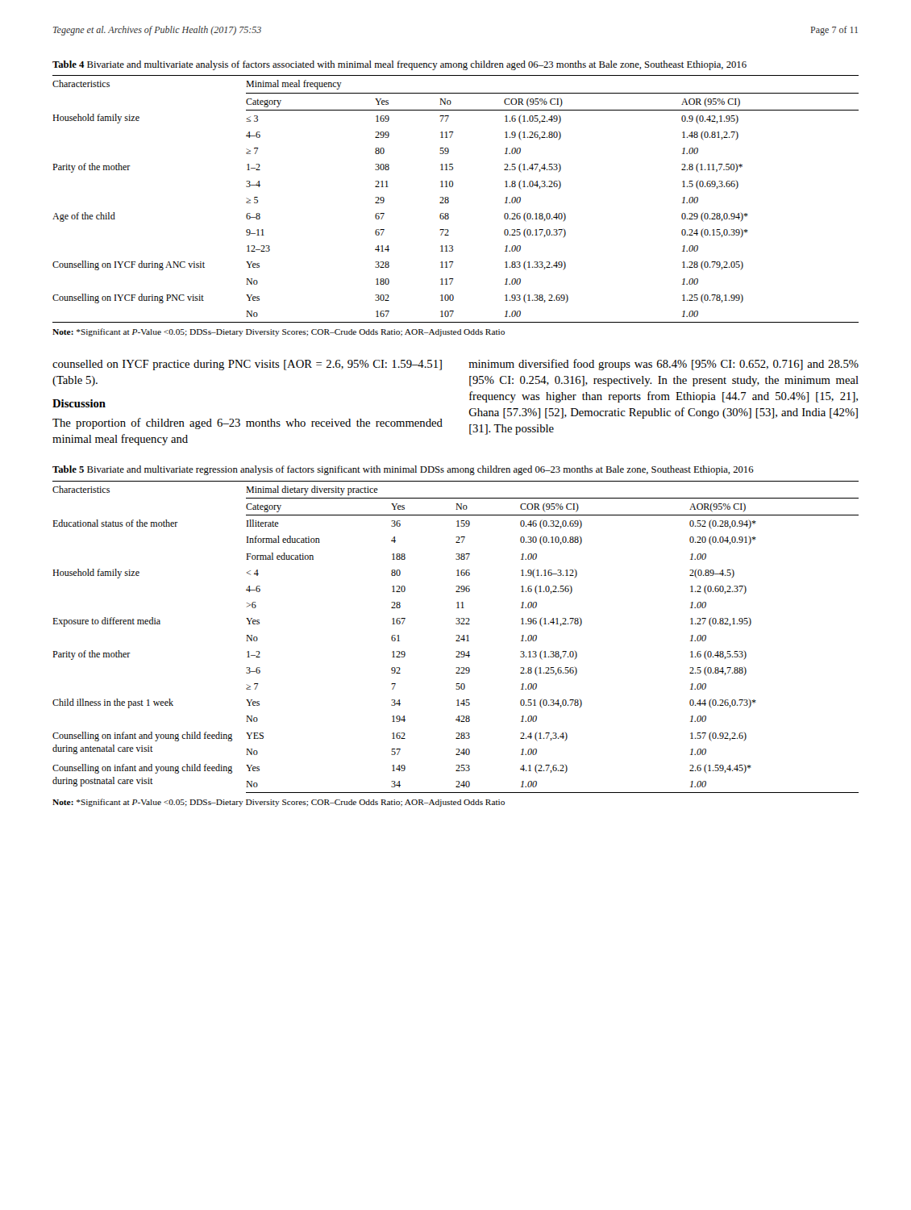Tegegne et al. Archives of Public Health (2017) 75:53
Page 7 of 11
Table 4 Bivariate and multivariate analysis of factors associated with minimal meal frequency among children aged 06–23 months at Bale zone, Southeast Ethiopia, 2016
| Characteristics | Minimal meal frequency |
| --- | --- |
| Category | Yes | No | COR (95% CI) | AOR (95% CI) |
| Household family size | ≤ 3 | 169 | 77 | 1.6 (1.05,2.49) | 0.9 (0.42,1.95) |
| | 4–6 | 299 | 117 | 1.9 (1.26,2.80) | 1.48 (0.81,2.7) |
| | ≥ 7 | 80 | 59 | 1.00 | 1.00 |
| Parity of the mother | 1–2 | 308 | 115 | 2.5 (1.47,4.53) | 2.8 (1.11,7.50)* |
| | 3–4 | 211 | 110 | 1.8 (1.04,3.26) | 1.5 (0.69,3.66) |
| | ≥ 5 | 29 | 28 | 1.00 | 1.00 |
| Age of the child | 6–8 | 67 | 68 | 0.26 (0.18,0.40) | 0.29 (0.28,0.94)* |
| | 9–11 | 67 | 72 | 0.25 (0.17,0.37) | 0.24 (0.15,0.39)* |
| | 12–23 | 414 | 113 | 1.00 | 1.00 |
| Counselling on IYCF during ANC visit | Yes | 328 | 117 | 1.83 (1.33,2.49) | 1.28 (0.79,2.05) |
| | No | 180 | 117 | 1.00 | 1.00 |
| Counselling on IYCF during PNC visit | Yes | 302 | 100 | 1.93 (1.38, 2.69) | 1.25 (0.78,1.99) |
| | No | 167 | 107 | 1.00 | 1.00 |
Note: *Significant at P-Value <0.05; DDSs–Dietary Diversity Scores; COR–Crude Odds Ratio; AOR–Adjusted Odds Ratio
counselled on IYCF practice during PNC visits [AOR = 2.6, 95% CI: 1.59–4.51] (Table 5).
Discussion
The proportion of children aged 6–23 months who received the recommended minimal meal frequency and
minimum diversified food groups was 68.4% [95% CI: 0.652, 0.716] and 28.5% [95% CI: 0.254, 0.316], respectively. In the present study, the minimum meal frequency was higher than reports from Ethiopia [44.7 and 50.4%] [15, 21], Ghana [57.3%] [52], Democratic Republic of Congo (30%] [53], and India [42%] [31]. The possible
Table 5 Bivariate and multivariate regression analysis of factors significant with minimal DDSs among children aged 06–23 months at Bale zone, Southeast Ethiopia, 2016
| Characteristics | Minimal dietary diversity practice |
| --- | --- |
| Category | Yes | No | COR (95% CI) | AOR(95% CI) |
| Educational status of the mother | Illiterate | 36 | 159 | 0.46 (0.32,0.69) | 0.52 (0.28,0.94)* |
| | Informal education | 4 | 27 | 0.30 (0.10,0.88) | 0.20 (0.04,0.91)* |
| | Formal education | 188 | 387 | 1.00 | 1.00 |
| Household family size | < 4 | 80 | 166 | 1.9(1.16–3.12) | 2(0.89–4.5) |
| | 4–6 | 120 | 296 | 1.6 (1.0,2.56) | 1.2 (0.60,2.37) |
| | >6 | 28 | 11 | 1.00 | 1.00 |
| Exposure to different media | Yes | 167 | 322 | 1.96 (1.41,2.78) | 1.27 (0.82,1.95) |
| | No | 61 | 241 | 1.00 | 1.00 |
| Parity of the mother | 1–2 | 129 | 294 | 3.13 (1.38,7.0) | 1.6 (0.48,5.53) |
| | 3–6 | 92 | 229 | 2.8 (1.25,6.56) | 2.5 (0.84,7.88) |
| | ≥ 7 | 7 | 50 | 1.00 | 1.00 |
| Child illness in the past 1 week | Yes | 34 | 145 | 0.51 (0.34,0.78) | 0.44 (0.26,0.73)* |
| | No | 194 | 428 | 1.00 | 1.00 |
| Counselling on infant and young child feeding during antenatal care visit | YES | 162 | 283 | 2.4 (1.7,3.4) | 1.57 (0.92,2.6) |
| No | 57 | 240 | 1.00 | 1.00 |
| Counselling on infant and young child feeding during postnatal care visit | Yes | 149 | 253 | 4.1 (2.7,6.2) | 2.6 (1.59,4.45)* |
| No | 34 | 240 | 1.00 | 1.00 |
Note: *Significant at P-Value <0.05; DDSs–Dietary Diversity Scores; COR–Crude Odds Ratio; AOR–Adjusted Odds Ratio